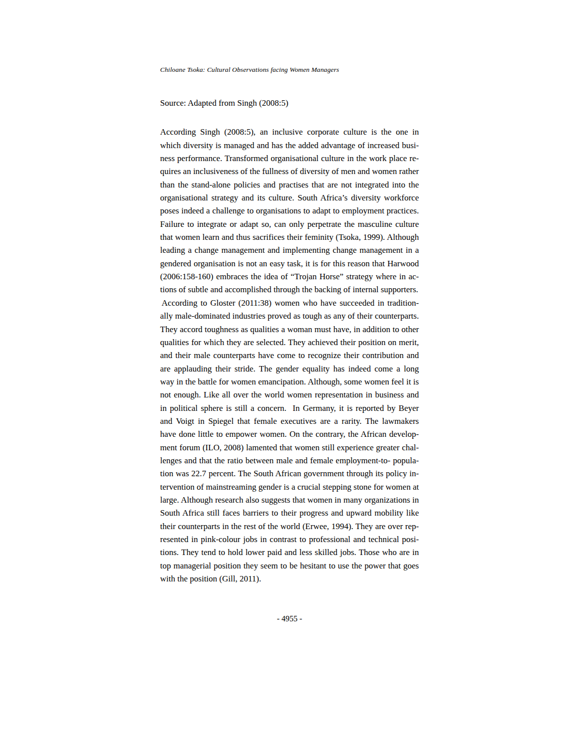Chiloane Tsoka: Cultural Observations facing Women Managers
Source: Adapted from Singh (2008:5)
According Singh (2008:5), an inclusive corporate culture is the one in which diversity is managed and has the added advantage of increased business performance. Transformed organisational culture in the work place requires an inclusiveness of the fullness of diversity of men and women rather than the stand-alone policies and practises that are not integrated into the organisational strategy and its culture. South Africa’s diversity workforce poses indeed a challenge to organisations to adapt to employment practices. Failure to integrate or adapt so, can only perpetrate the masculine culture that women learn and thus sacrifices their feminity (Tsoka, 1999). Although leading a change management and implementing change management in a gendered organisation is not an easy task, it is for this reason that Harwood (2006:158-160) embraces the idea of “Trojan Horse” strategy where in actions of subtle and accomplished through the backing of internal supporters.
According to Gloster (2011:38) women who have succeeded in traditionally male-dominated industries proved as tough as any of their counterparts. They accord toughness as qualities a woman must have, in addition to other qualities for which they are selected. They achieved their position on merit, and their male counterparts have come to recognize their contribution and are applauding their stride. The gender equality has indeed come a long way in the battle for women emancipation. Although, some women feel it is not enough. Like all over the world women representation in business and in political sphere is still a concern. In Germany, it is reported by Beyer and Voigt in Spiegel that female executives are a rarity. The lawmakers have done little to empower women. On the contrary, the African development forum (ILO, 2008) lamented that women still experience greater challenges and that the ratio between male and female employment-to- population was 22.7 percent. The South African government through its policy intervention of mainstreaming gender is a crucial stepping stone for women at large. Although research also suggests that women in many organizations in South Africa still faces barriers to their progress and upward mobility like their counterparts in the rest of the world (Erwee, 1994). They are over represented in pink-colour jobs in contrast to professional and technical positions. They tend to hold lower paid and less skilled jobs. Those who are in top managerial position they seem to be hesitant to use the power that goes with the position (Gill, 2011).
- 4955 -